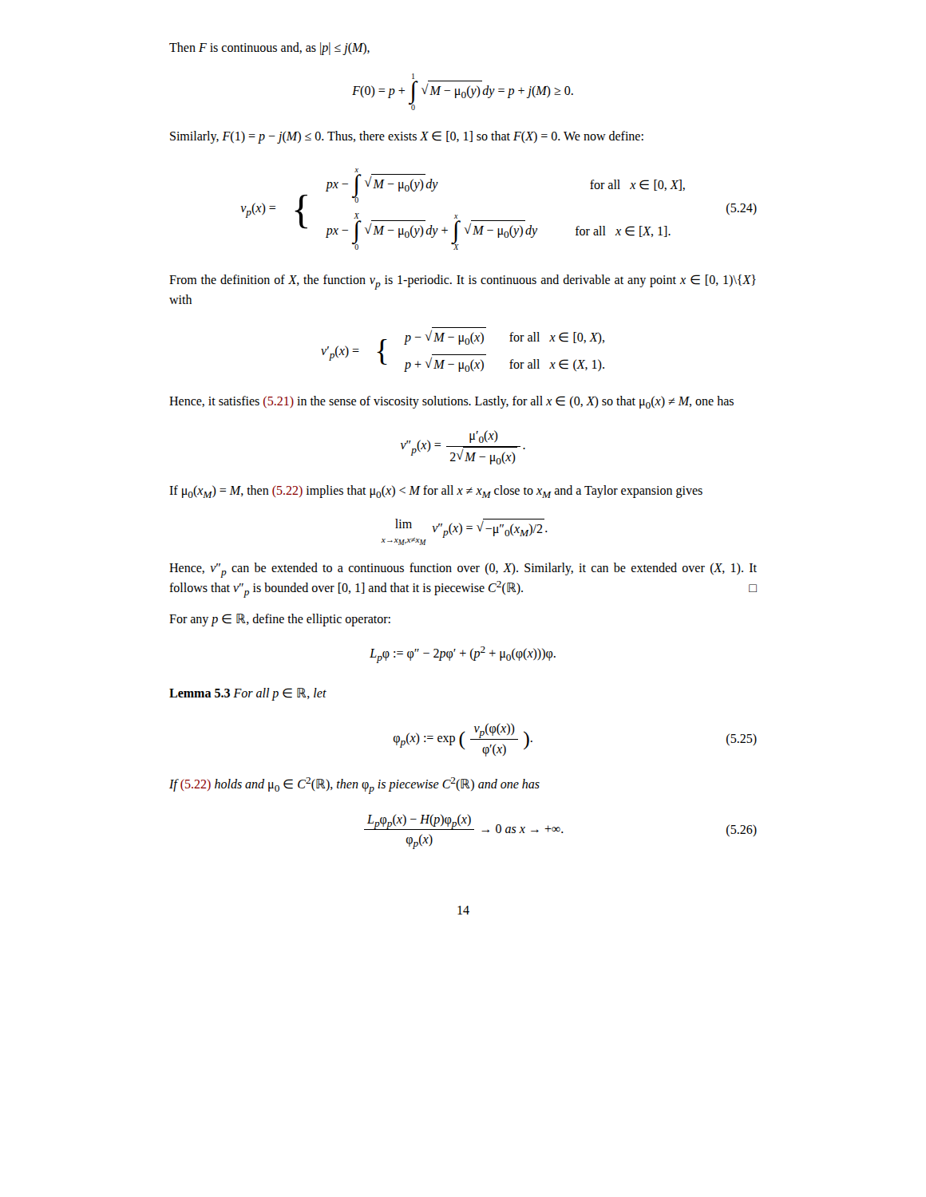Then F is continuous and, as |p| ≤ j(M),
F(0) = p + 1∫0 M − μ0(y) dy = p + j(M) ≥ 0.
Similarly, F(1) = p − j(M) ≤ 0. Thus, there exists X ∈ [0, 1] so that F(X) = 0. We now define:
| v p ( x ) = | { | px − x ∫ 0 M − μ 0 ( y ) dy | for all x ∈ [0, X ], |
| px − X ∫ 0 M − μ 0 ( y ) dy + x ∫ X M − μ 0 ( y ) dy | for all x ∈ [ X , 1]. |
(5.24)
From the definition of X, the function vp is 1-periodic. It is continuous and derivable at any point x ∈ [0, 1)\{X} with
| v ′ p ( x ) = | { | p − M − μ 0 ( x ) | for all x ∈ [0, X ), |
| p + M − μ 0 ( x ) | for all x ∈ ( X , 1). |
Hence, it satisfies (5.21) in the sense of viscosity solutions. Lastly, for all x ∈ (0, X) so that μ0(x) ≠ M, one has
v″p(x) = μ′0(x) 2M − μ0(x) .
If μ0(xM) = M, then (5.22) implies that μ0(x) < M for all x ≠ xM close to xM and a Taylor expansion gives
lim x→xM,x≠xM v″p(x) = −μ″0(xM)/2.
Hence, v″p can be extended to a continuous function over (0, X). Similarly, it can be extended over (X, 1). It follows that v″p is bounded over [0, 1] and that it is piecewise C2(ℝ). □
For any p ∈ ℝ, define the elliptic operator:
Lpφ := φ″ − 2pφ′ + (p2 + μ0(φ(x)))φ.
Lemma 5.3 For all p ∈ ℝ, let
φp(x) := exp ( vp(φ(x)) φ′(x) ).
(5.25)
If (5.22) holds and μ0 ∈ C2(ℝ), then φp is piecewise C2(ℝ) and one has
Lpφp(x) − H(p)φp(x) φp(x) → 0 as x → +∞.
(5.26)
14